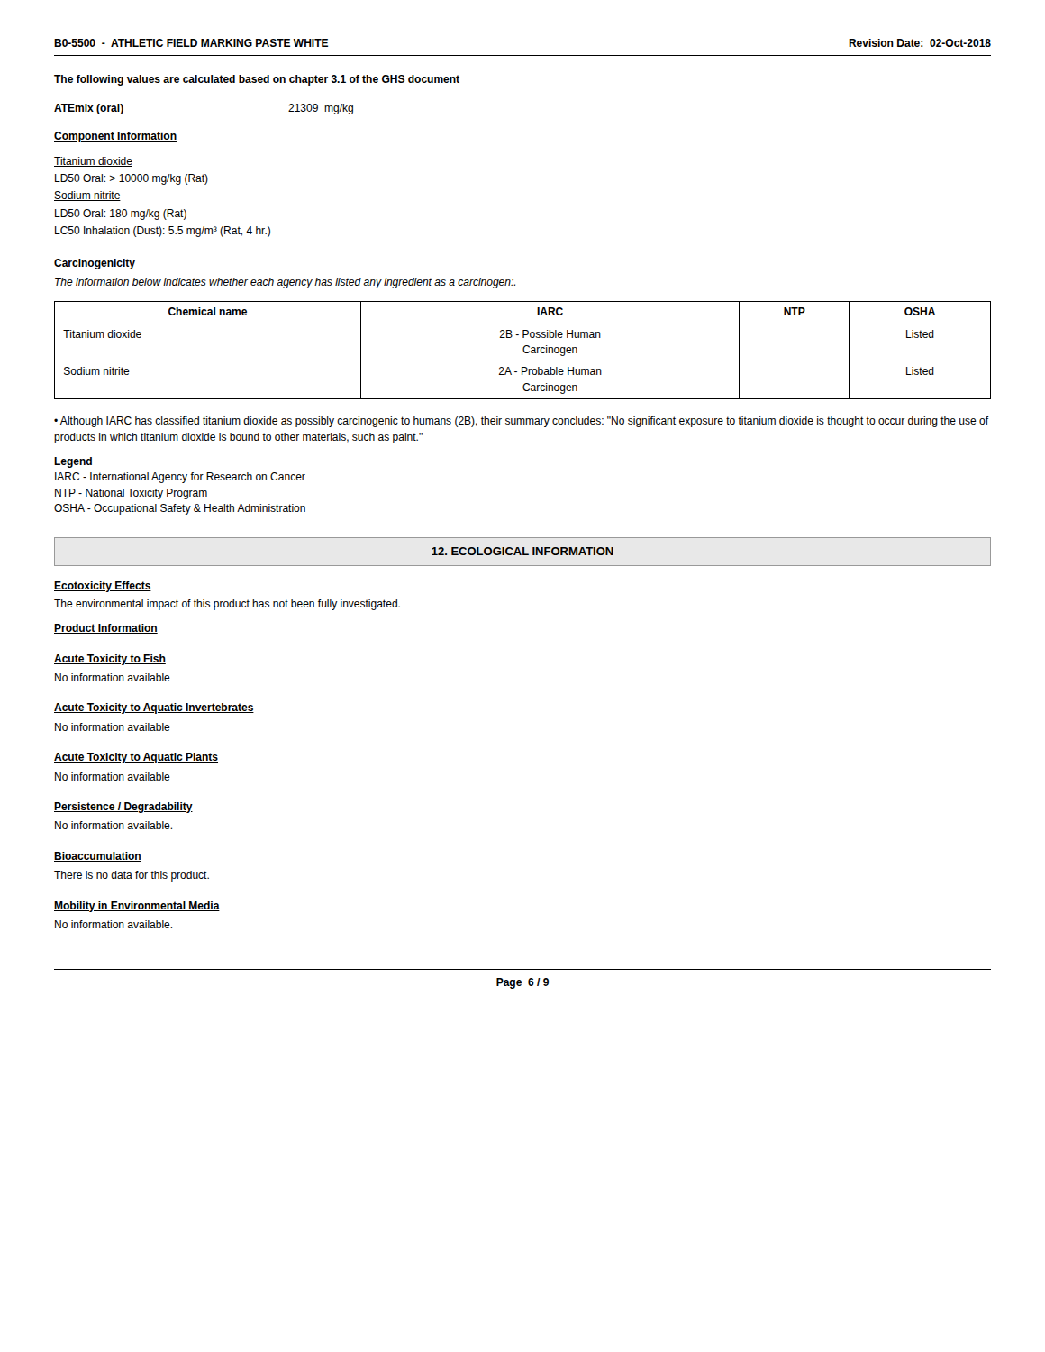B0-5500 - ATHLETIC FIELD MARKING PASTE WHITE
Revision Date: 02-Oct-2018
The following values are calculated based on chapter 3.1 of the GHS document
ATEmix (oral)
21309 mg/kg
Component Information
Titanium dioxide
LD50 Oral: > 10000 mg/kg (Rat)
Sodium nitrite
LD50 Oral: 180 mg/kg (Rat)
LC50 Inhalation (Dust): 5.5 mg/m³ (Rat, 4 hr.)
Carcinogenicity
The information below indicates whether each agency has listed any ingredient as a carcinogen:.
| Chemical name | IARC | NTP | OSHA |
| --- | --- | --- | --- |
| Titanium dioxide | 2B - Possible Human Carcinogen | | Listed |
| Sodium nitrite | 2A - Probable Human Carcinogen | | Listed |
• Although IARC has classified titanium dioxide as possibly carcinogenic to humans (2B), their summary concludes: "No significant exposure to titanium dioxide is thought to occur during the use of products in which titanium dioxide is bound to other materials, such as paint."
Legend
IARC - International Agency for Research on Cancer
NTP - National Toxicity Program
OSHA - Occupational Safety & Health Administration
12. ECOLOGICAL INFORMATION
Ecotoxicity Effects
The environmental impact of this product has not been fully investigated.
Product Information
Acute Toxicity to Fish
No information available
Acute Toxicity to Aquatic Invertebrates
No information available
Acute Toxicity to Aquatic Plants
No information available
Persistence / Degradability
No information available.
Bioaccumulation
There is no data for this product.
Mobility in Environmental Media
No information available.
Page 6 / 9